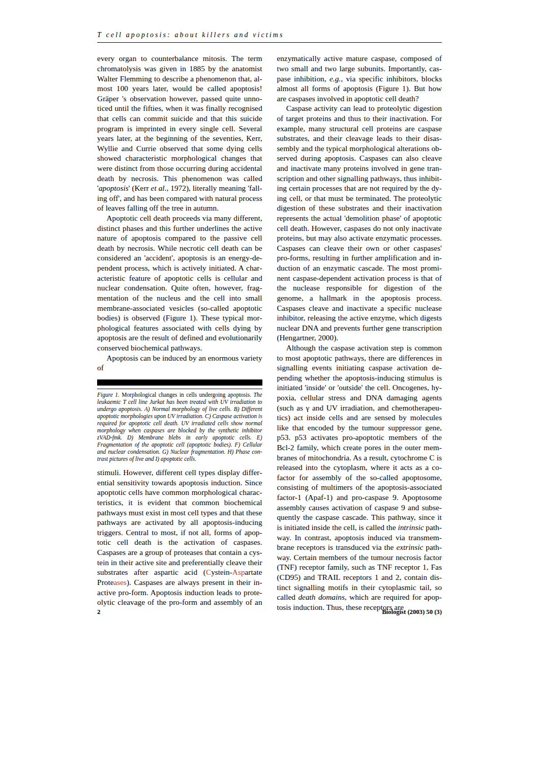T cell apoptosis: about killers and victims
every organ to counterbalance mitosis. The term chromatolysis was given in 1885 by the anatomist Walter Flemming to describe a phenomenon that, almost 100 years later, would be called apoptosis! Gräper 's observation however, passed quite unnoticed until the fifties, when it was finally recognised that cells can commit suicide and that this suicide program is imprinted in every single cell. Several years later, at the beginning of the seventies, Kerr, Wyllie and Currie observed that some dying cells showed characteristic morphological changes that were distinct from those occurring during accidental death by necrosis. This phenomenon was called 'apoptosis' (Kerr et al., 1972), literally meaning 'falling off', and has been compared with natural process of leaves falling off the tree in autumn.
Apoptotic cell death proceeds via many different, distinct phases and this further underlines the active nature of apoptosis compared to the passive cell death by necrosis. While necrotic cell death can be considered an 'accident', apoptosis is an energy-dependent process, which is actively initiated. A characteristic feature of apoptotic cells is cellular and nuclear condensation. Quite often, however, fragmentation of the nucleus and the cell into small membrane-associated vesicles (so-called apoptotic bodies) is observed (Figure 1). These typical morphological features associated with cells dying by apoptosis are the result of defined and evolutionarily conserved biochemical pathways.
Apoptosis can be induced by an enormous variety of
A
B
C
D
E
F
G
H
I
Figure 1. Morphological changes in cells undergoing apoptosis. The leukaemic T cell line Jurkat has been treated with UV irradiation to undergo apoptosis. A) Normal morphology of live cells. B) Different apoptotic morphologies upon UV irradiation. C) Caspase activation is required for apoptotic cell death. UV irradiated cells show normal morphology when caspases are blocked by the synthetic inhibitor zVAD-fmk. D) Membrane blebs in early apoptotic cells. E) Fragmentation of the apoptotic cell (apoptotic bodies). F) Cellular and nuclear condensation. G) Nuclear fragmentation. H) Phase contrast pictures of live and I) apoptotic cells.
stimuli. However, different cell types display differential sensitivity towards apoptosis induction. Since apoptotic cells have common morphological characteristics, it is evident that common biochemical pathways must exist in most cell types and that these pathways are activated by all apoptosis-inducing triggers. Central to most, if not all, forms of apoptotic cell death is the activation of caspases. Caspases are a group of proteases that contain a cystein in their active site and preferentially cleave their substrates after aspartic acid (Cystein-Aspartate Proteases). Caspases are always present in their inactive pro-form. Apoptosis induction leads to proteolytic cleavage of the pro-form and assembly of an enzymatically active mature caspase, composed of two small and two large subunits. Importantly, caspase inhibition, e.g., via specific inhibitors, blocks almost all forms of apoptosis (Figure 1). But how are caspases involved in apoptotic cell death?
Caspase activity can lead to proteolytic digestion of target proteins and thus to their inactivation. For example, many structural cell proteins are caspase substrates, and their cleavage leads to their disassembly and the typical morphological alterations observed during apoptosis. Caspases can also cleave and inactivate many proteins involved in gene transcription and other signalling pathways, thus inhibiting certain processes that are not required by the dying cell, or that must be terminated. The proteolytic digestion of these substrates and their inactivation represents the actual 'demolition phase' of apoptotic cell death. However, caspases do not only inactivate proteins, but may also activate enzymatic processes. Caspases can cleave their own or other caspases' pro-forms, resulting in further amplification and induction of an enzymatic cascade. The most prominent caspase-dependent activation process is that of the nuclease responsible for digestion of the genome, a hallmark in the apoptosis process. Caspases cleave and inactivate a specific nuclease inhibitor, releasing the active enzyme, which digests nuclear DNA and prevents further gene transcription (Hengartner, 2000).
Although the caspase activation step is common to most apoptotic pathways, there are differences in signalling events initiating caspase activation depending whether the apoptosis-inducing stimulus is initiated 'inside' or 'outside' the cell. Oncogenes, hypoxia, cellular stress and DNA damaging agents (such as γ and UV irradiation, and chemotherapeutics) act inside cells and are sensed by molecules like that encoded by the tumour suppressor gene, p53. p53 activates pro-apoptotic members of the Bcl-2 family, which create pores in the outer membranes of mitochondria. As a result, cytochrome C is released into the cytoplasm, where it acts as a co-factor for assembly of the so-called apoptosome, consisting of multimers of the apoptosis-associated factor-1 (Apaf-1) and pro-caspase 9. Apoptosome assembly causes activation of caspase 9 and subsequently the caspase cascade. This pathway, since it is initiated inside the cell, is called the intrinsic pathway. In contrast, apoptosis induced via transmembrane receptors is transduced via the extrinsic pathway. Certain members of the tumour necrosis factor (TNF) receptor family, such as TNF receptor 1, Fas (CD95) and TRAIL receptors 1 and 2, contain distinct signalling motifs in their cytoplasmic tail, so called death domains, which are required for apoptosis induction. Thus, these receptors are
2
Biologist (2003) 50 (3)